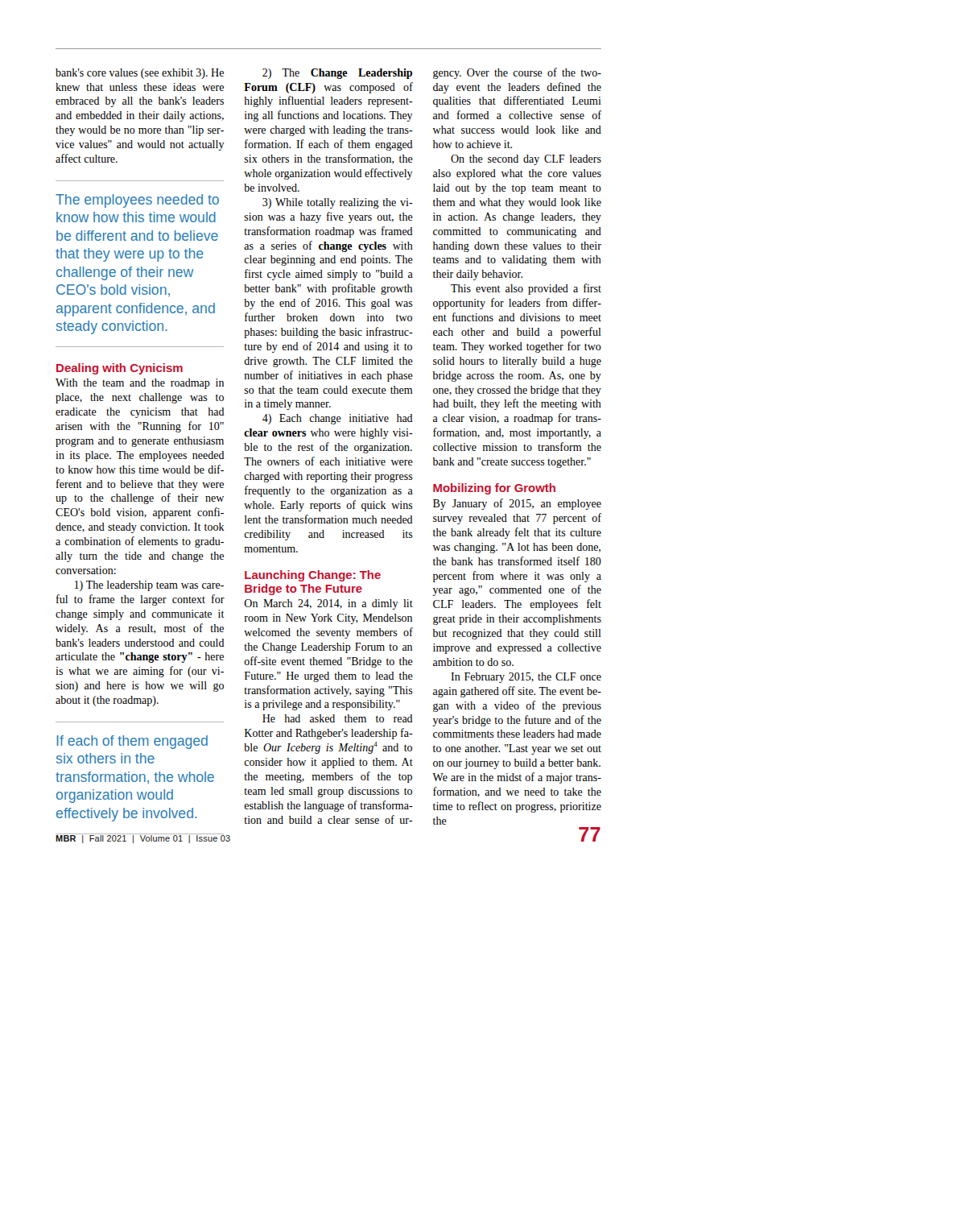bank's core values (see exhibit 3). He knew that unless these ideas were embraced by all the bank's leaders and embedded in their daily actions, they would be no more than "lip service values" and would not actually affect culture.
The employees needed to know how this time would be different and to believe that they were up to the challenge of their new CEO's bold vision, apparent confidence, and steady conviction.
Dealing with Cynicism
With the team and the roadmap in place, the next challenge was to eradicate the cynicism that had arisen with the "Running for 10" program and to generate enthusiasm in its place. The employees needed to know how this time would be different and to believe that they were up to the challenge of their new CEO's bold vision, apparent confidence, and steady conviction. It took a combination of elements to gradually turn the tide and change the conversation:
1) The leadership team was careful to frame the larger context for change simply and communicate it widely. As a result, most of the bank's leaders understood and could articulate the "change story" - here is what we are aiming for (our vision) and here is how we will go about it (the roadmap).
If each of them engaged six others in the transformation, the whole organization would effectively be involved.
2) The Change Leadership Forum (CLF) was composed of highly influential leaders representing all functions and locations. They were charged with leading the transformation. If each of them engaged six others in the transformation, the whole organization would effectively be involved.
3) While totally realizing the vision was a hazy five years out, the transformation roadmap was framed as a series of change cycles with clear beginning and end points. The first cycle aimed simply to "build a better bank" with profitable growth by the end of 2016. This goal was further broken down into two phases: building the basic infrastructure by end of 2014 and using it to drive growth. The CLF limited the number of initiatives in each phase so that the team could execute them in a timely manner.
4) Each change initiative had clear owners who were highly visible to the rest of the organization. The owners of each initiative were charged with reporting their progress frequently to the organization as a whole. Early reports of quick wins lent the transformation much needed credibility and increased its momentum.
Launching Change: The Bridge to The Future
On March 24, 2014, in a dimly lit room in New York City, Mendelson welcomed the seventy members of the Change Leadership Forum to an off-site event themed "Bridge to the Future." He urged them to lead the transformation actively, saying "This is a privilege and a responsibility."
He had asked them to read Kotter and Rathgeber's leadership fable Our Iceberg is Melting4 and to consider how it applied to them. At the meeting, members of the top team led small group discussions to establish the language of transformation and build a clear sense of urgency. Over the course of the two-day event the leaders defined the qualities that differentiated Leumi and formed a collective sense of what success would look like and how to achieve it.
On the second day CLF leaders also explored what the core values laid out by the top team meant to them and what they would look like in action. As change leaders, they committed to communicating and handing down these values to their teams and to validating them with their daily behavior.
This event also provided a first opportunity for leaders from different functions and divisions to meet each other and build a powerful team. They worked together for two solid hours to literally build a huge bridge across the room. As, one by one, they crossed the bridge that they had built, they left the meeting with a clear vision, a roadmap for transformation, and, most importantly, a collective mission to transform the bank and "create success together."
Mobilizing for Growth
By January of 2015, an employee survey revealed that 77 percent of the bank already felt that its culture was changing. "A lot has been done, the bank has transformed itself 180 percent from where it was only a year ago," commented one of the CLF leaders. The employees felt great pride in their accomplishments but recognized that they could still improve and expressed a collective ambition to do so.
In February 2015, the CLF once again gathered off site. The event began with a video of the previous year's bridge to the future and of the commitments these leaders had made to one another. "Last year we set out on our journey to build a better bank. We are in the midst of a major transformation, and we need to take the time to reflect on progress, prioritize the
MBR | Fall 2021 | Volume 01 | Issue 03
77